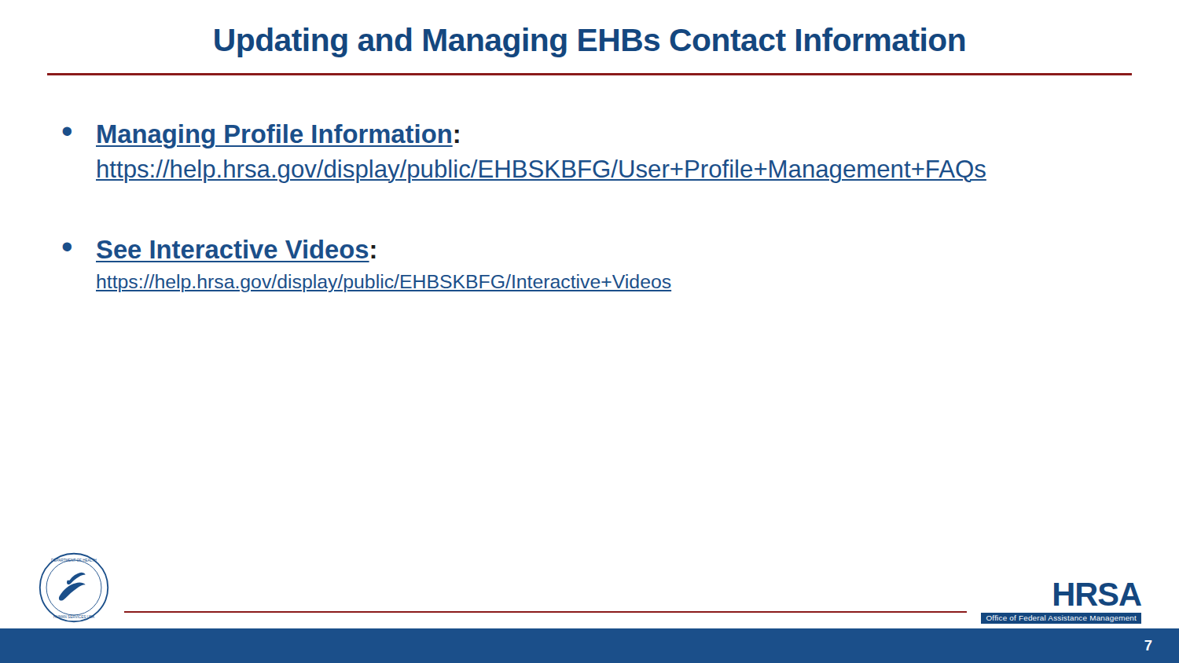Updating and Managing EHBs Contact Information
Managing Profile Information:
https://help.hrsa.gov/display/public/EHBSKBFG/User+Profile+Management+FAQs
See Interactive Videos:
https://help.hrsa.gov/display/public/EHBSKBFG/Interactive+Videos
DEPARTMENT OF HEALTH HUMAN SERVICES USA
HRSA Office of Federal Assistance Management
7